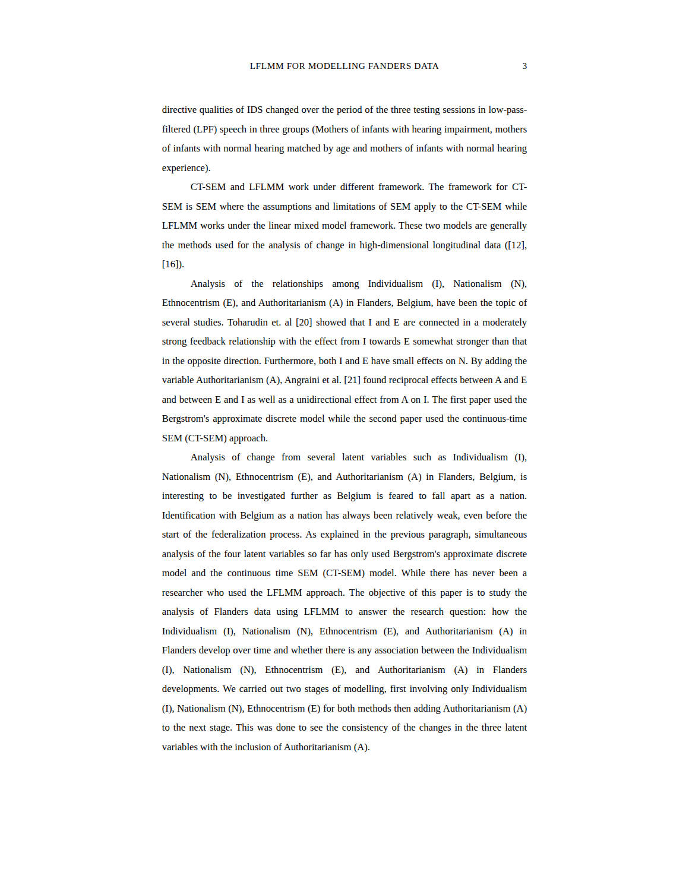LFLMM FOR MODELLING FANDERS DATA 3
directive qualities of IDS changed over the period of the three testing sessions in low-pass-filtered (LPF) speech in three groups (Mothers of infants with hearing impairment, mothers of infants with normal hearing matched by age and mothers of infants with normal hearing experience).
CT-SEM and LFLMM work under different framework. The framework for CT-SEM is SEM where the assumptions and limitations of SEM apply to the CT-SEM while LFLMM works under the linear mixed model framework. These two models are generally the methods used for the analysis of change in high-dimensional longitudinal data ([12], [16]).
Analysis of the relationships among Individualism (I), Nationalism (N), Ethnocentrism (E), and Authoritarianism (A) in Flanders, Belgium, have been the topic of several studies. Toharudin et. al [20] showed that I and E are connected in a moderately strong feedback relationship with the effect from I towards E somewhat stronger than that in the opposite direction. Furthermore, both I and E have small effects on N. By adding the variable Authoritarianism (A), Angraini et al. [21] found reciprocal effects between A and E and between E and I as well as a unidirectional effect from A on I. The first paper used the Bergstrom's approximate discrete model while the second paper used the continuous-time SEM (CT-SEM) approach.
Analysis of change from several latent variables such as Individualism (I), Nationalism (N), Ethnocentrism (E), and Authoritarianism (A) in Flanders, Belgium, is interesting to be investigated further as Belgium is feared to fall apart as a nation. Identification with Belgium as a nation has always been relatively weak, even before the start of the federalization process. As explained in the previous paragraph, simultaneous analysis of the four latent variables so far has only used Bergstrom's approximate discrete model and the continuous time SEM (CT-SEM) model. While there has never been a researcher who used the LFLMM approach. The objective of this paper is to study the analysis of Flanders data using LFLMM to answer the research question: how the Individualism (I), Nationalism (N), Ethnocentrism (E), and Authoritarianism (A) in Flanders develop over time and whether there is any association between the Individualism (I), Nationalism (N), Ethnocentrism (E), and Authoritarianism (A) in Flanders developments. We carried out two stages of modelling, first involving only Individualism (I), Nationalism (N), Ethnocentrism (E) for both methods then adding Authoritarianism (A) to the next stage. This was done to see the consistency of the changes in the three latent variables with the inclusion of Authoritarianism (A).